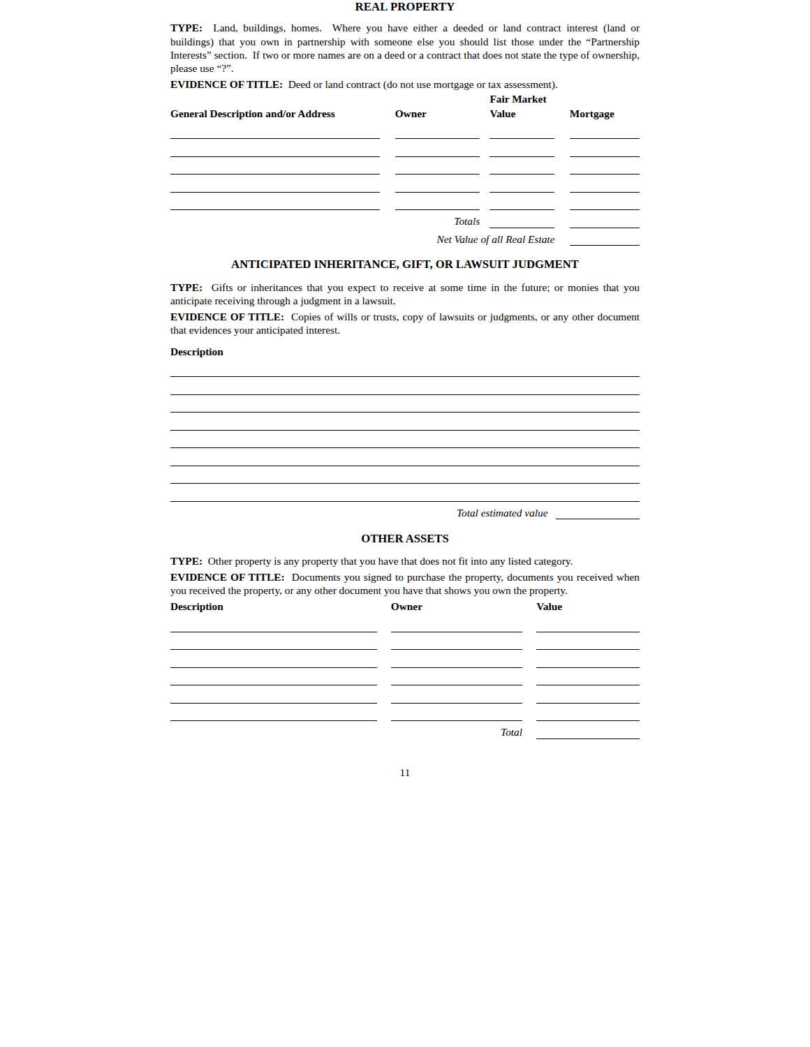REAL PROPERTY
TYPE: Land, buildings, homes. Where you have either a deeded or land contract interest (land or buildings) that you own in partnership with someone else you should list those under the “Partnership Interests” section. If two or more names are on a deed or a contract that does not state the type of ownership, please use “?”.
EVIDENCE OF TITLE: Deed or land contract (do not use mortgage or tax assessment).
| | | | | Fair Market | | |
| --- | --- | --- | --- | --- | --- | --- |
| General Description and/or Address | | Owner | | Value | | Mortgage |
| | | Totals | | | | |
| | | Net Value of all Real Estate | | |
ANTICIPATED INHERITANCE, GIFT, OR LAWSUIT JUDGMENT
TYPE: Gifts or inheritances that you expect to receive at some time in the future; or monies that you anticipate receiving through a judgment in a lawsuit.
EVIDENCE OF TITLE: Copies of wills or trusts, copy of lawsuits or judgments, or any other document that evidences your anticipated interest.
Description
Total estimated value
OTHER ASSETS
TYPE: Other property is any property that you have that does not fit into any listed category.
EVIDENCE OF TITLE: Documents you signed to purchase the property, documents you received when you received the property, or any other document you have that shows you own the property.
| Description | | Owner | | Value |
| --- | --- | --- | --- | --- |
| | | Total | | |
11